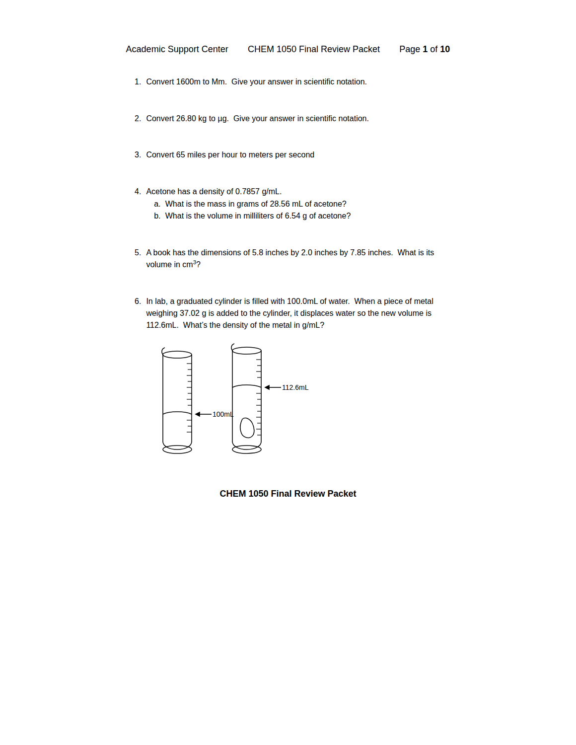Academic Support Center CHEM 1050 Final Review Packet Page 1 of 10
Convert 1600m to Mm. Give your answer in scientific notation.
Convert 26.80 kg to µg. Give your answer in scientific notation.
Convert 65 miles per hour to meters per second
Acetone has a density of 0.7857 g/mL.
What is the mass in grams of 28.56 mL of acetone?
What is the volume in milliliters of 6.54 g of acetone?
A book has the dimensions of 5.8 inches by 2.0 inches by 7.85 inches. What is its volume in cm3?
In lab, a graduated cylinder is filled with 100.0mL of water. When a piece of metal weighing 37.02 g is added to the cylinder, it displaces water so the new volume is 112.6mL. What’s the density of the metal in g/mL?
100mL 112.6mL
CHEM 1050 Final Review Packet